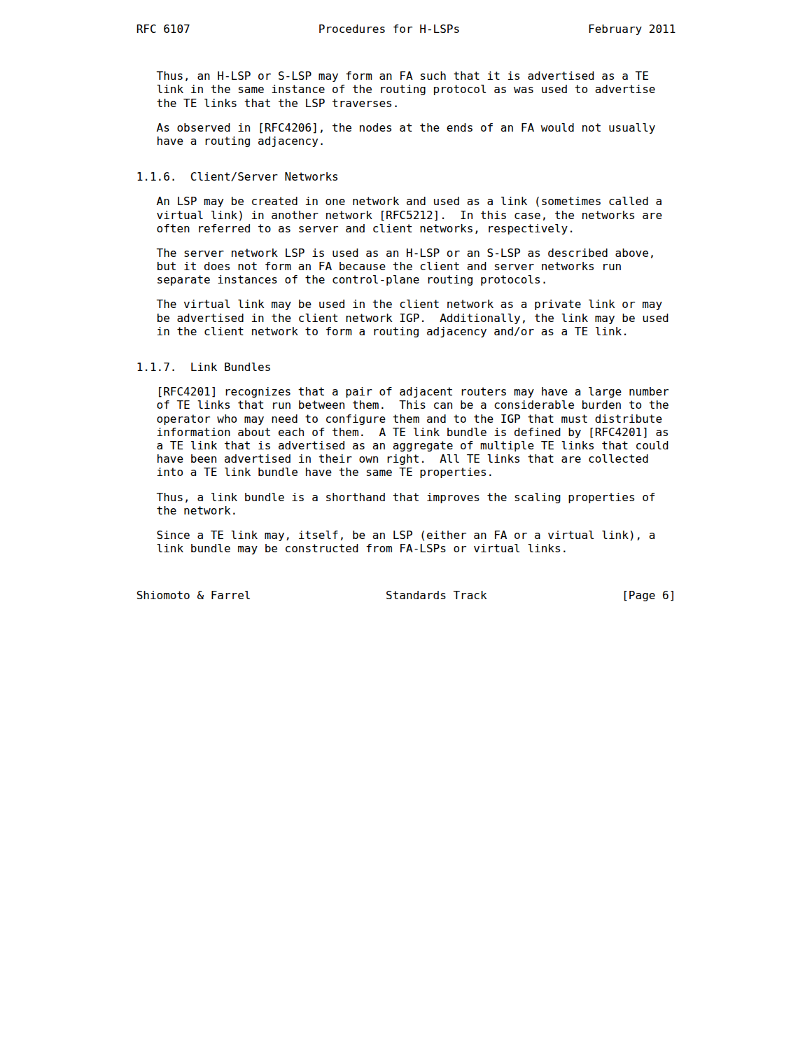RFC 6107 Procedures for H-LSPs February 2011
Thus, an H-LSP or S-LSP may form an FA such that it is advertised as a TE link in the same instance of the routing protocol as was used to advertise the TE links that the LSP traverses.
As observed in [RFC4206], the nodes at the ends of an FA would not usually have a routing adjacency.
1.1.6. Client/Server Networks
An LSP may be created in one network and used as a link (sometimes called a virtual link) in another network [RFC5212]. In this case, the networks are often referred to as server and client networks, respectively.
The server network LSP is used as an H-LSP or an S-LSP as described above, but it does not form an FA because the client and server networks run separate instances of the control-plane routing protocols.
The virtual link may be used in the client network as a private link or may be advertised in the client network IGP. Additionally, the link may be used in the client network to form a routing adjacency and/or as a TE link.
1.1.7. Link Bundles
[RFC4201] recognizes that a pair of adjacent routers may have a large number of TE links that run between them. This can be a considerable burden to the operator who may need to configure them and to the IGP that must distribute information about each of them. A TE link bundle is defined by [RFC4201] as a TE link that is advertised as an aggregate of multiple TE links that could have been advertised in their own right. All TE links that are collected into a TE link bundle have the same TE properties.
Thus, a link bundle is a shorthand that improves the scaling properties of the network.
Since a TE link may, itself, be an LSP (either an FA or a virtual link), a link bundle may be constructed from FA-LSPs or virtual links.
Shiomoto & Farrel Standards Track [Page 6]